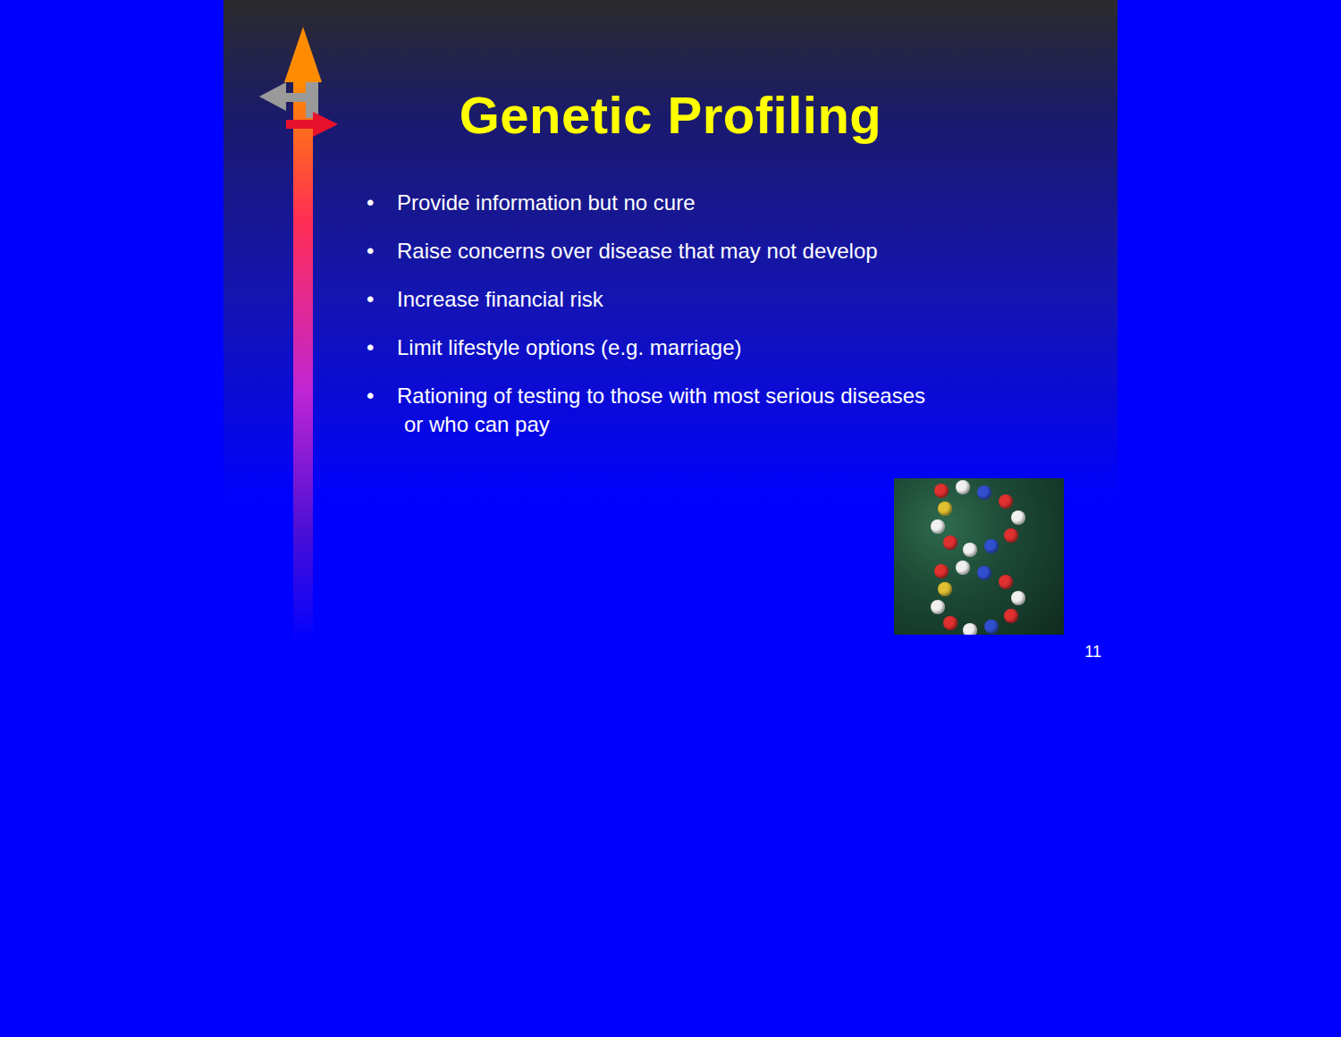Genetic Profiling
Provide information but no cure
Raise concerns over disease that may not develop
Increase financial risk
Limit lifestyle options (e.g. marriage)
Rationing of testing to those with most serious diseases or who can pay
11